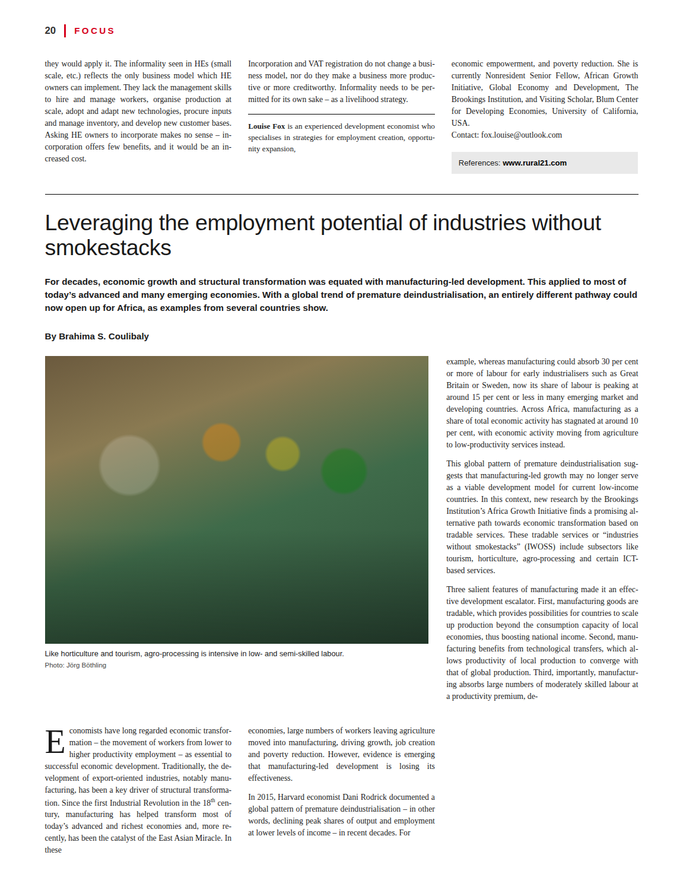20 FOCUS
they would apply it. The informality seen in HEs (small scale, etc.) reflects the only business model which HE owners can implement. They lack the management skills to hire and manage workers, organise production at scale, adopt and adapt new technologies, procure inputs and manage inventory, and develop new customer bases. Asking HE owners to incorporate makes no sense – incorporation offers few benefits, and it would be an increased cost.
Incorporation and VAT registration do not change a business model, nor do they make a business more productive or more creditworthy. Informality needs to be permitted for its own sake – as a livelihood strategy.
Louise Fox is an experienced development economist who specialises in strategies for employment creation, opportunity expansion,
economic empowerment, and poverty reduction. She is currently Nonresident Senior Fellow, African Growth Initiative, Global Economy and Development, The Brookings Institution, and Visiting Scholar, Blum Center for Developing Economies, University of California, USA.
Contact: fox.louise@outlook.com
References: www.rural21.com
Leveraging the employment potential of industries without smokestacks
For decades, economic growth and structural transformation was equated with manufacturing-led development. This applied to most of today’s advanced and many emerging economies. With a global trend of premature deindustrialisation, an entirely different pathway could now open up for Africa, as examples from several countries show.
By Brahima S. Coulibaly
Like horticulture and tourism, agro-processing is intensive in low- and semi-skilled labour. Photo: Jörg Böthling
example, whereas manufacturing could absorb 30 per cent or more of labour for early industrialisers such as Great Britain or Sweden, now its share of labour is peaking at around 15 per cent or less in many emerging market and developing countries. Across Africa, manufacturing as a share of total economic activity has stagnated at around 10 per cent, with economic activity moving from agriculture to low-productivity services instead.
This global pattern of premature deindustrialisation suggests that manufacturing-led growth may no longer serve as a viable development model for current low-income countries. In this context, new research by the Brookings Institution’s Africa Growth Initiative finds a promising alternative path towards economic transformation based on tradable services. These tradable services or “industries without smokestacks” (IWOSS) include subsectors like tourism, horticulture, agro-processing and certain ICT-based services.
Three salient features of manufacturing made it an effective development escalator. First, manufacturing goods are tradable, which provides possibilities for countries to scale up production beyond the consumption capacity of local economies, thus boosting national income. Second, manufacturing benefits from technological transfers, which allows productivity of local production to converge with that of global production. Third, importantly, manufacturing absorbs large numbers of moderately skilled labour at a productivity premium, de-
Economists have long regarded economic transformation – the movement of workers from lower to higher productivity employment – as essential to successful economic development. Traditionally, the development of export-oriented industries, notably manufacturing, has been a key driver of structural transformation. Since the first Industrial Revolution in the 18th century, manufacturing has helped transform most of today’s advanced and richest economies and, more recently, has been the catalyst of the East Asian Miracle. In these
economies, large numbers of workers leaving agriculture moved into manufacturing, driving growth, job creation and poverty reduction. However, evidence is emerging that manufacturing-led development is losing its effectiveness.
In 2015, Harvard economist Dani Rodrick documented a global pattern of premature deindustrialisation – in other words, declining peak shares of output and employment at lower levels of income – in recent decades. For